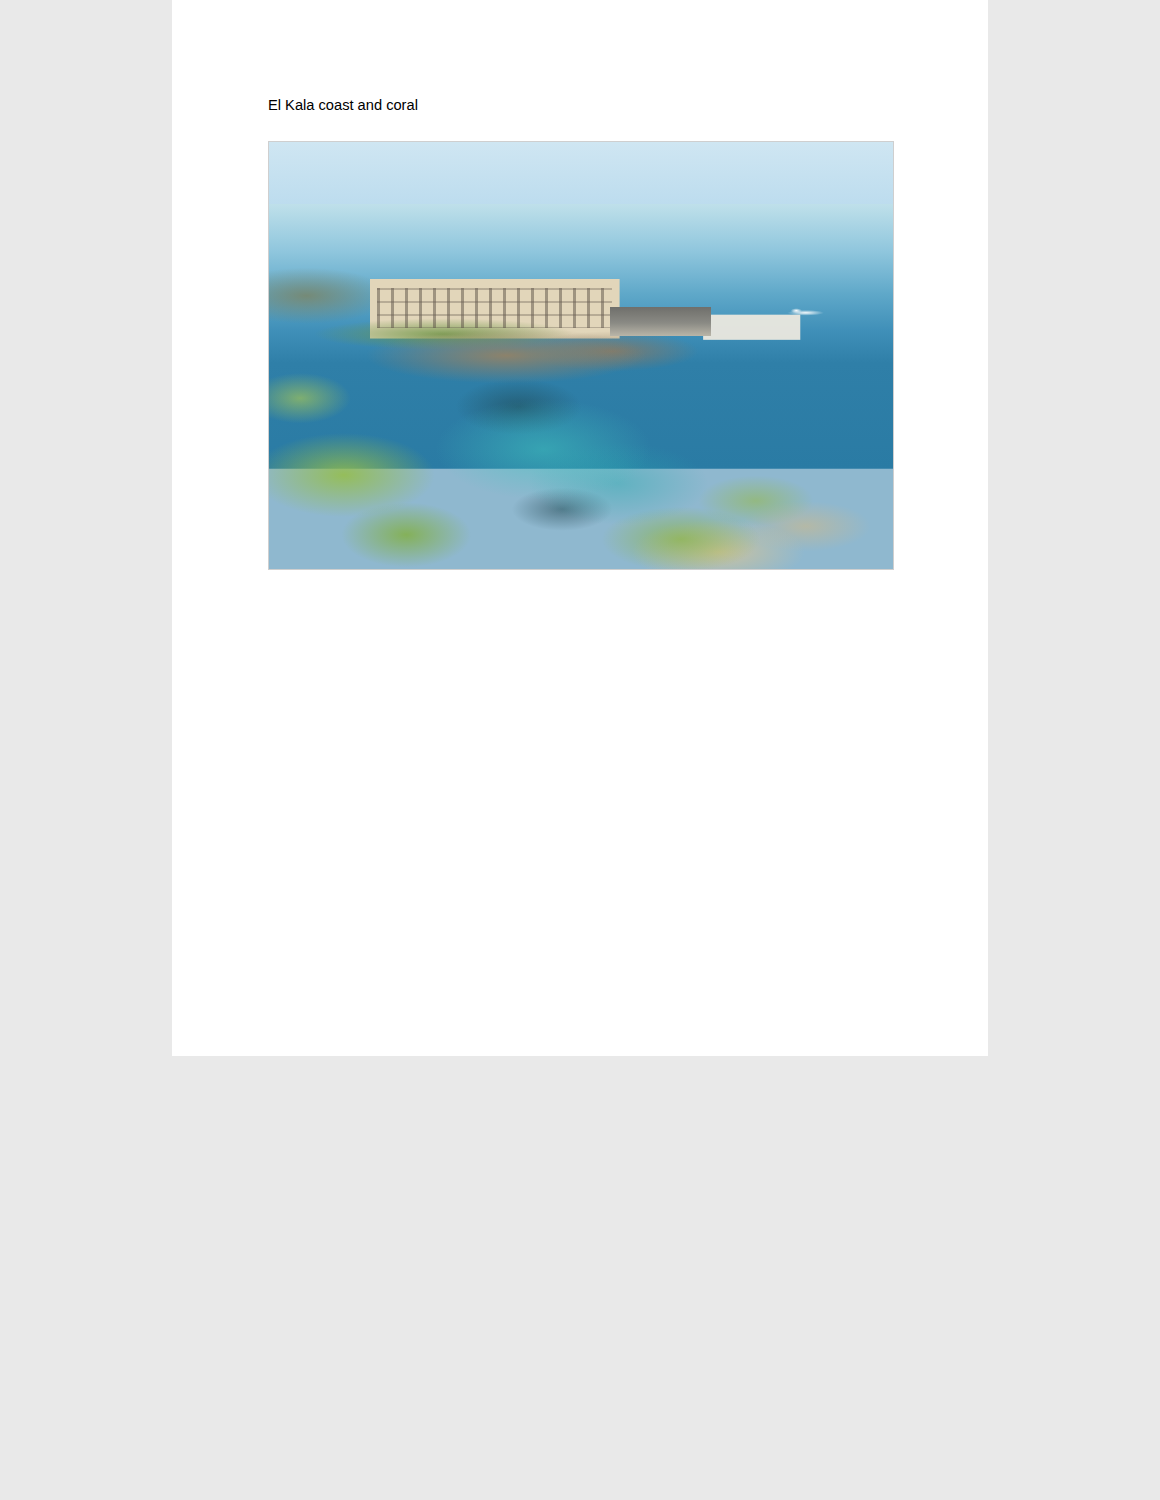El Kala coast and coral